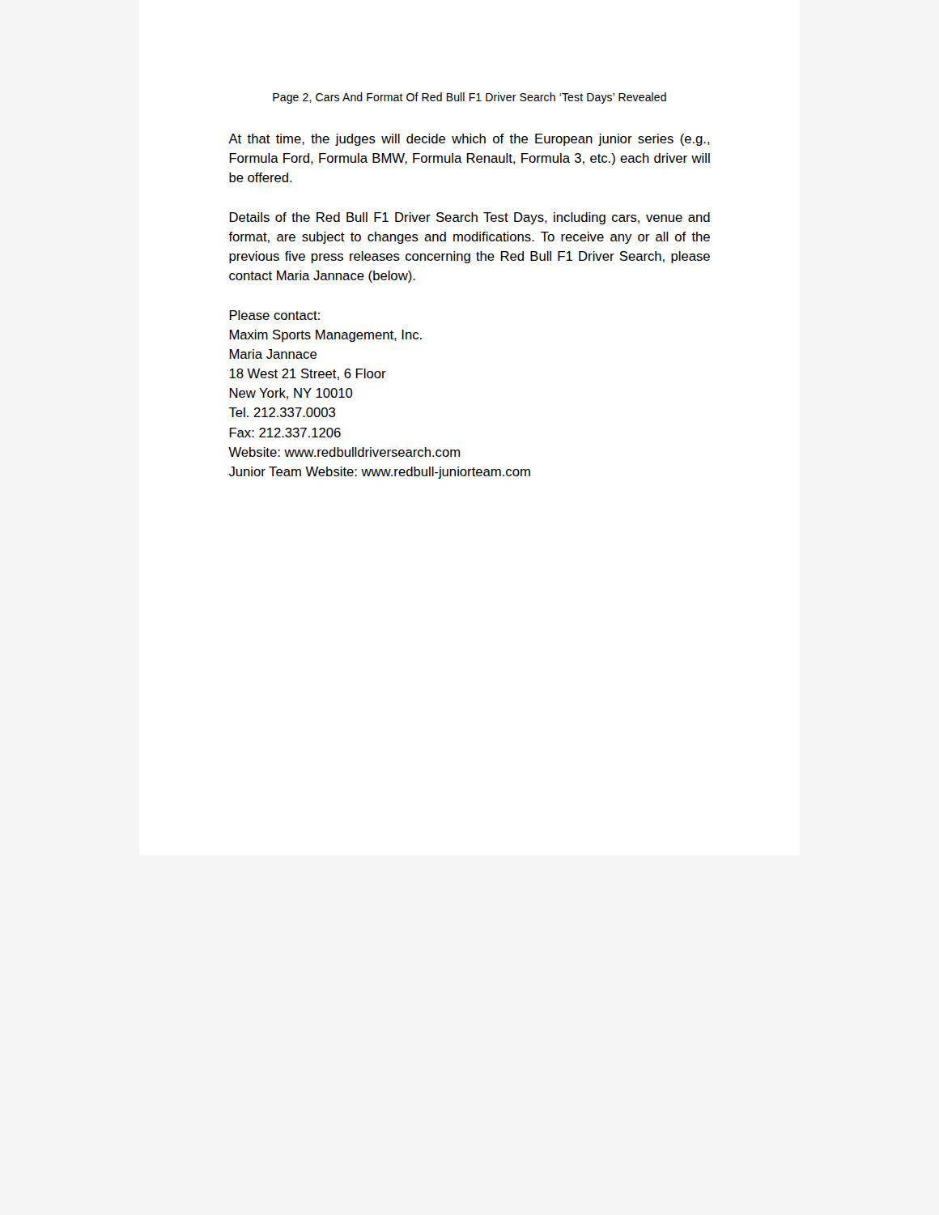Page 2, Cars And Format Of Red Bull F1 Driver Search ‘Test Days’ Revealed
At that time, the judges will decide which of the European junior series (e.g., Formula Ford, Formula BMW, Formula Renault, Formula 3, etc.) each driver will be offered.
Details of the Red Bull F1 Driver Search Test Days, including cars, venue and format, are subject to changes and modifications. To receive any or all of the previous five press releases concerning the Red Bull F1 Driver Search, please contact Maria Jannace (below).
Please contact: Maxim Sports Management, Inc. Maria Jannace 18 West 21 Street, 6 Floor New York, NY 10010 Tel. 212.337.0003 Fax: 212.337.1206 Website: www.redbulldriversearch.com Junior Team Website: www.redbull-juniorteam.com